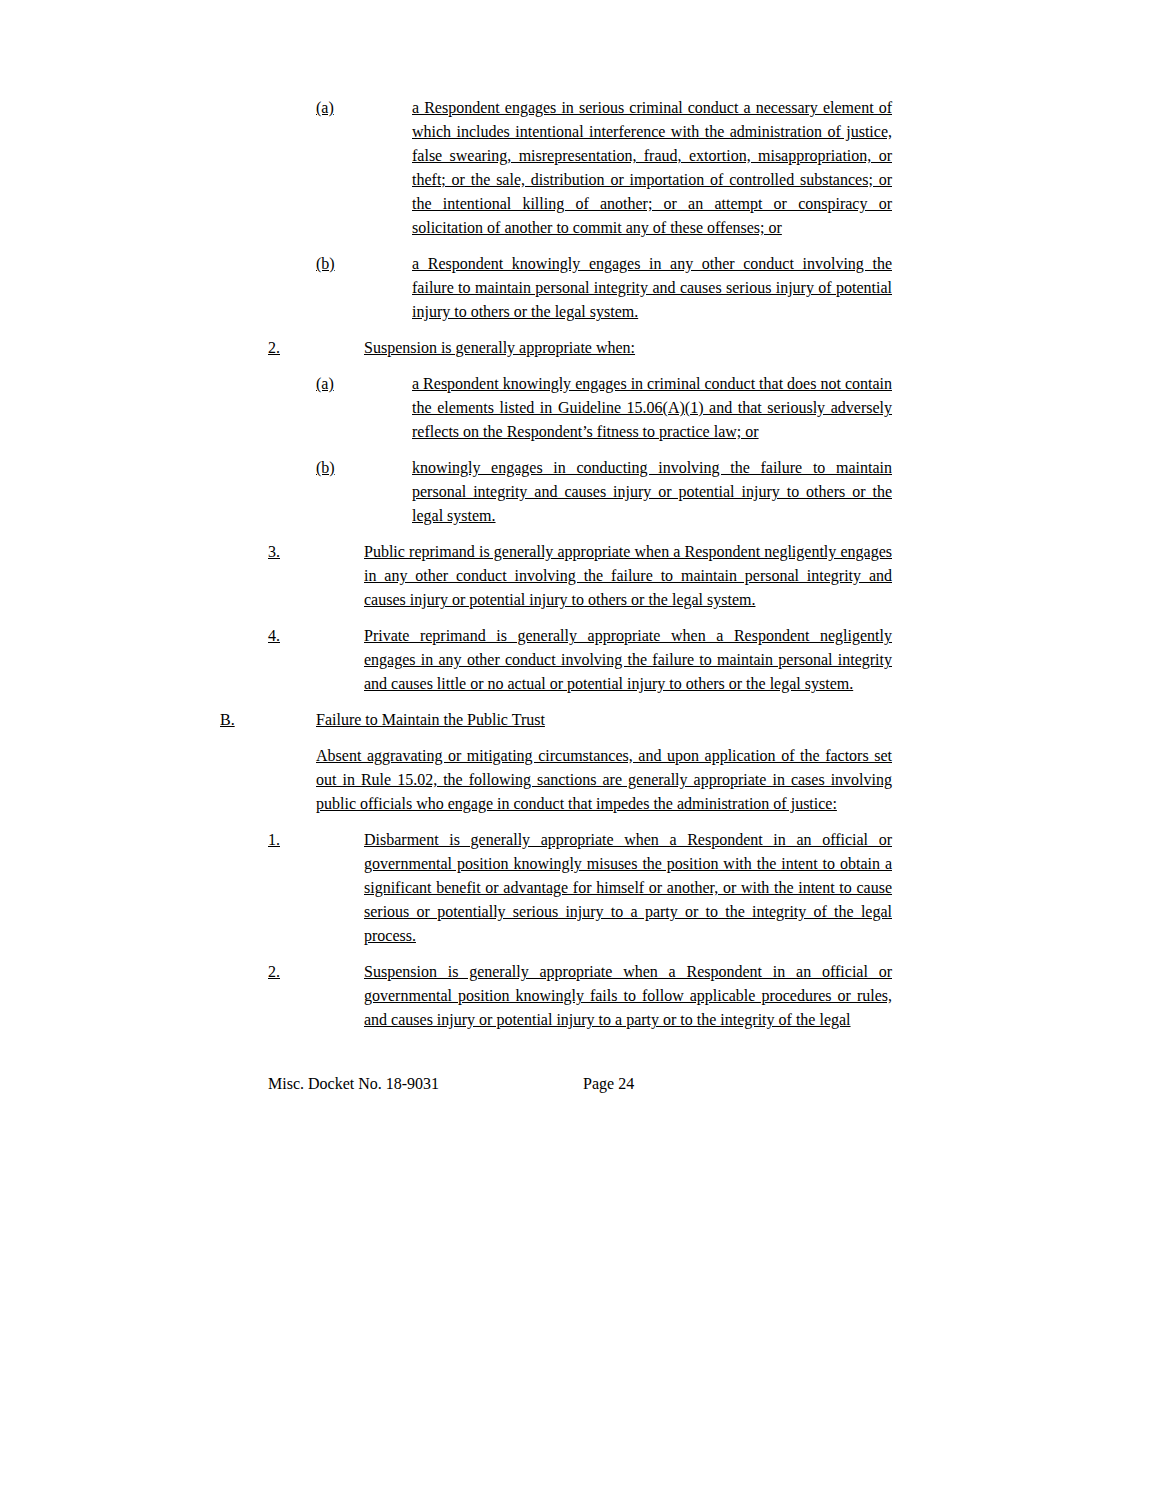(a) a Respondent engages in serious criminal conduct a necessary element of which includes intentional interference with the administration of justice, false swearing, misrepresentation, fraud, extortion, misappropriation, or theft; or the sale, distribution or importation of controlled substances; or the intentional killing of another; or an attempt or conspiracy or solicitation of another to commit any of these offenses; or
(b) a Respondent knowingly engages in any other conduct involving the failure to maintain personal integrity and causes serious injury of potential injury to others or the legal system.
2. Suspension is generally appropriate when:
(a) a Respondent knowingly engages in criminal conduct that does not contain the elements listed in Guideline 15.06(A)(1) and that seriously adversely reflects on the Respondent’s fitness to practice law; or
(b) knowingly engages in conducting involving the failure to maintain personal integrity and causes injury or potential injury to others or the legal system.
3. Public reprimand is generally appropriate when a Respondent negligently engages in any other conduct involving the failure to maintain personal integrity and causes injury or potential injury to others or the legal system.
4. Private reprimand is generally appropriate when a Respondent negligently engages in any other conduct involving the failure to maintain personal integrity and causes little or no actual or potential injury to others or the legal system.
B. Failure to Maintain the Public Trust
Absent aggravating or mitigating circumstances, and upon application of the factors set out in Rule 15.02, the following sanctions are generally appropriate in cases involving public officials who engage in conduct that impedes the administration of justice:
1. Disbarment is generally appropriate when a Respondent in an official or governmental position knowingly misuses the position with the intent to obtain a significant benefit or advantage for himself or another, or with the intent to cause serious or potentially serious injury to a party or to the integrity of the legal process.
2. Suspension is generally appropriate when a Respondent in an official or governmental position knowingly fails to follow applicable procedures or rules, and causes injury or potential injury to a party or to the integrity of the legal
Misc. Docket No. 18-9031 Page 24